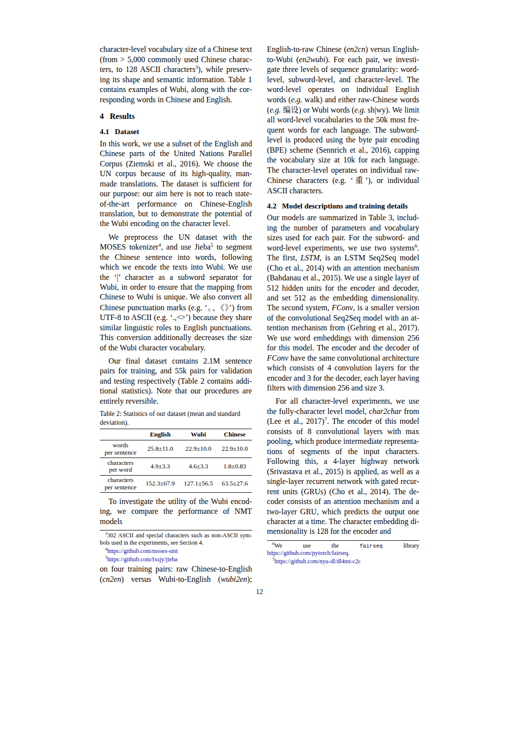character-level vocabulary size of a Chinese text (from > 5,000 commonly used Chinese characters, to 128 ASCII characters3), while preserving its shape and semantic information. Table 1 contains examples of Wubi, along with the corresponding words in Chinese and English.
4 Results
4.1 Dataset
In this work, we use a subset of the English and Chinese parts of the United Nations Parallel Corpus (Ziemski et al., 2016). We choose the UN corpus because of its high-quality, man-made translations. The dataset is sufficient for our purpose: our aim here is not to reach state-of-the-art performance on Chinese-English translation, but to demonstrate the potential of the Wubi encoding on the character level.
We preprocess the UN dataset with the MOSES tokenizer4, and use Jieba5 to segment the Chinese sentence into words, following which we encode the texts into Wubi. We use the ‘|’ character as a subword separator for Wubi, in order to ensure that the mapping from Chinese to Wubi is unique. We also convert all Chinese punctuation marks (e.g. ‘。、《》’) from UTF-8 to ASCII (e.g. ‘.,<>’) because they share similar linguistic roles to English punctuations. This conversion additionally decreases the size of the Wubi character vocabulary.
Our final dataset contains 2.1M sentence pairs for training, and 55k pairs for validation and testing respectively (Table 2 contains additional statistics). Note that our procedures are entirely reversible.
Table 2: Statistics of our dataset (mean and standard deviation).
| | English | Wubi | Chinese |
| --- | --- | --- | --- |
| words per sentence | 25.8±11.0 | 22.9±10.0 | 22.9±10.0 |
| characters per word | 4.9±3.3 | 4.6±3.3 | 1.8±0.83 |
| characters per sentence | 152.3±67.9 | 127.1±56.5 | 63.5±27.6 |
To investigate the utility of the Wubi encoding, we compare the performance of NMT models
3302 ASCII and special characters such as non-ASCII symbols used in the experiments, see Section 4.
4https://github.com/moses-smt
5https://github.com/fxsjy/jieba
on four training pairs: raw Chinese-to-English (cn2en) versus Wubi-to-English (wubi2en); English-to-raw Chinese (en2cn) versus English-to-Wubi (en2wubi). For each pair, we investigate three levels of sequence granularity: word-level, subword-level, and character-level. The word-level operates on individual English words (e.g. walk) and either raw-Chinese words (e.g. 编设) or Wubi words (e.g. sh|wy). We limit all word-level vocabularies to the 50k most frequent words for each language. The subword-level is produced using the byte pair encoding (BPE) scheme (Sennrich et al., 2016), capping the vocabulary size at 10k for each language. The character-level operates on individual raw-Chinese characters (e.g. ‘重’), or individual ASCII characters.
4.2 Model descriptions and training details
Our models are summarized in Table 3, including the number of parameters and vocabulary sizes used for each pair. For the subword- and word-level experiments, we use two systems6. The first, LSTM, is an LSTM Seq2Seq model (Cho et al., 2014) with an attention mechanism (Bahdanau et al., 2015). We use a single layer of 512 hidden units for the encoder and decoder, and set 512 as the embedding dimensionality. The second system, FConv, is a smaller version of the convolutional Seq2Seq model with an attention mechanism from (Gehring et al., 2017). We use word embeddings with dimension 256 for this model. The encoder and the decoder of FConv have the same convolutional architecture which consists of 4 convolution layers for the encoder and 3 for the decoder, each layer having filters with dimension 256 and size 3.
For all character-level experiments, we use the fully-character level model, char2char from (Lee et al., 2017)7. The encoder of this model consists of 8 convolutional layers with max pooling, which produce intermediate representations of segments of the input characters. Following this, a 4-layer highway network (Srivastava et al., 2015) is applied, as well as a single-layer recurrent network with gated recurrent units (GRUs) (Cho et al., 2014). The decoder consists of an attention mechanism and a two-layer GRU, which predicts the output one character at a time. The character embedding dimensionality is 128 for the encoder and
6We use the fairseq library https://github.com/pytorch/fairseq.
7https://github.com/nyu-dl/dl4mt-c2c
12